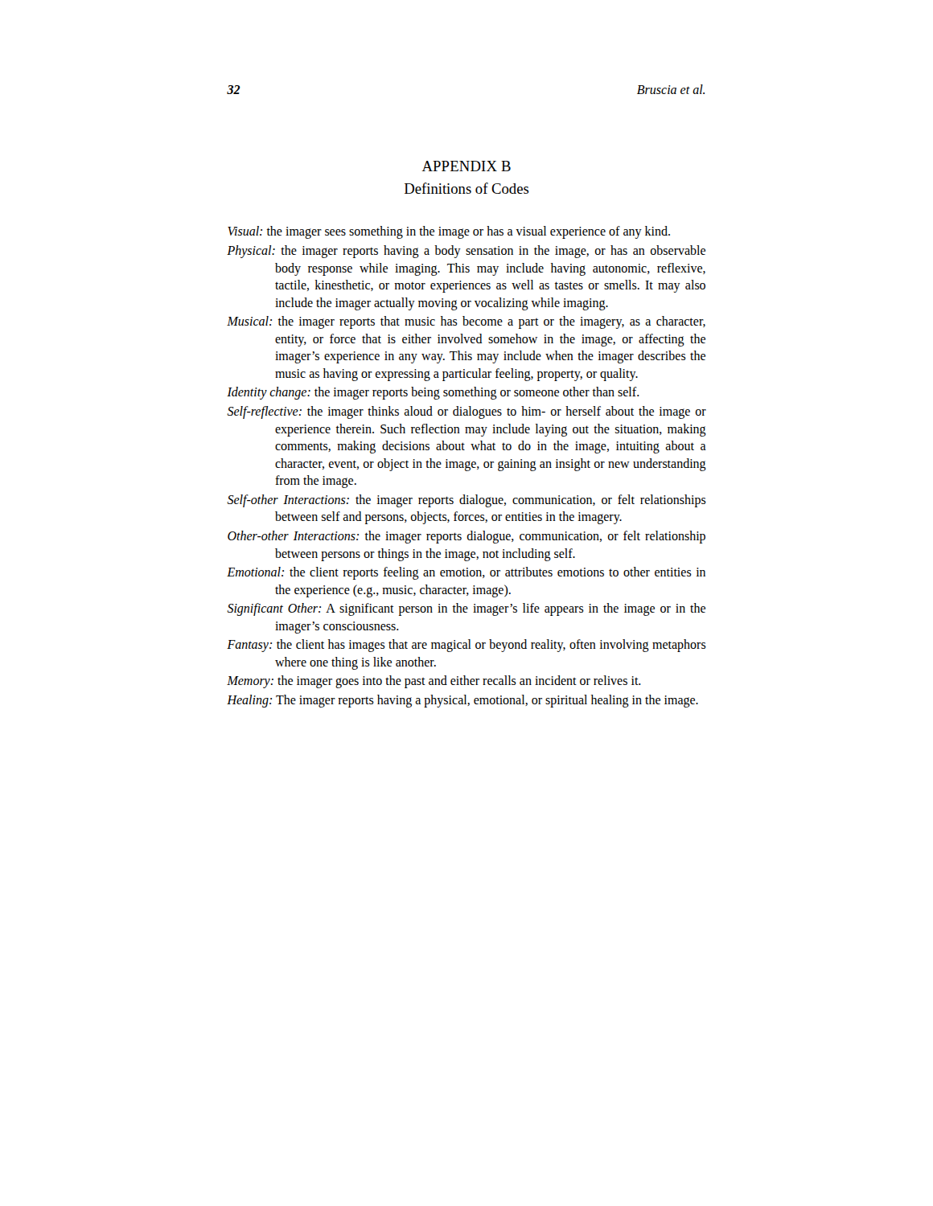32 Bruscia et al.
APPENDIX B
Definitions of Codes
Visual: the imager sees something in the image or has a visual experience of any kind.
Physical: the imager reports having a body sensation in the image, or has an observable body response while imaging. This may include having autonomic, reflexive, tactile, kinesthetic, or motor experiences as well as tastes or smells. It may also include the imager actually moving or vocalizing while imaging.
Musical: the imager reports that music has become a part or the imagery, as a character, entity, or force that is either involved somehow in the image, or affecting the imager’s experience in any way. This may include when the imager describes the music as having or expressing a particular feeling, property, or quality.
Identity change: the imager reports being something or someone other than self.
Self-reflective: the imager thinks aloud or dialogues to him- or herself about the image or experience therein. Such reflection may include laying out the situation, making comments, making decisions about what to do in the image, intuiting about a character, event, or object in the image, or gaining an insight or new understanding from the image.
Self-other Interactions: the imager reports dialogue, communication, or felt relationships between self and persons, objects, forces, or entities in the imagery.
Other-other Interactions: the imager reports dialogue, communication, or felt relationship between persons or things in the image, not including self.
Emotional: the client reports feeling an emotion, or attributes emotions to other entities in the experience (e.g., music, character, image).
Significant Other: A significant person in the imager’s life appears in the image or in the imager’s consciousness.
Fantasy: the client has images that are magical or beyond reality, often involving metaphors where one thing is like another.
Memory: the imager goes into the past and either recalls an incident or relives it.
Healing: The imager reports having a physical, emotional, or spiritual healing in the image.